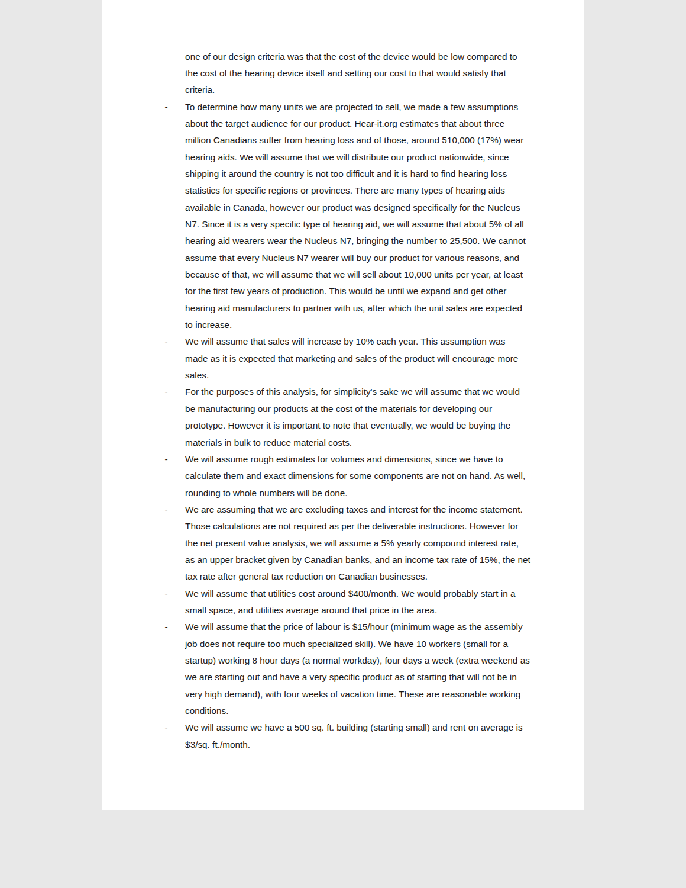one of our design criteria was that the cost of the device would be low compared to the cost of the hearing device itself and setting our cost to that would satisfy that criteria.
To determine how many units we are projected to sell, we made a few assumptions about the target audience for our product. Hear-it.org estimates that about three million Canadians suffer from hearing loss and of those, around 510,000 (17%) wear hearing aids. We will assume that we will distribute our product nationwide, since shipping it around the country is not too difficult and it is hard to find hearing loss statistics for specific regions or provinces. There are many types of hearing aids available in Canada, however our product was designed specifically for the Nucleus N7. Since it is a very specific type of hearing aid, we will assume that about 5% of all hearing aid wearers wear the Nucleus N7, bringing the number to 25,500. We cannot assume that every Nucleus N7 wearer will buy our product for various reasons, and because of that, we will assume that we will sell about 10,000 units per year, at least for the first few years of production. This would be until we expand and get other hearing aid manufacturers to partner with us, after which the unit sales are expected to increase.
We will assume that sales will increase by 10% each year. This assumption was made as it is expected that marketing and sales of the product will encourage more sales.
For the purposes of this analysis, for simplicity's sake we will assume that we would be manufacturing our products at the cost of the materials for developing our prototype. However it is important to note that eventually, we would be buying the materials in bulk to reduce material costs.
We will assume rough estimates for volumes and dimensions, since we have to calculate them and exact dimensions for some components are not on hand. As well, rounding to whole numbers will be done.
We are assuming that we are excluding taxes and interest for the income statement. Those calculations are not required as per the deliverable instructions. However for the net present value analysis, we will assume a 5% yearly compound interest rate, as an upper bracket given by Canadian banks, and an income tax rate of 15%, the net tax rate after general tax reduction on Canadian businesses.
We will assume that utilities cost around $400/month. We would probably start in a small space, and utilities average around that price in the area.
We will assume that the price of labour is $15/hour (minimum wage as the assembly job does not require too much specialized skill). We have 10 workers (small for a startup) working 8 hour days (a normal workday), four days a week (extra weekend as we are starting out and have a very specific product as of starting that will not be in very high demand), with four weeks of vacation time. These are reasonable working conditions.
We will assume we have a 500 sq. ft. building (starting small) and rent on average is $3/sq. ft./month.